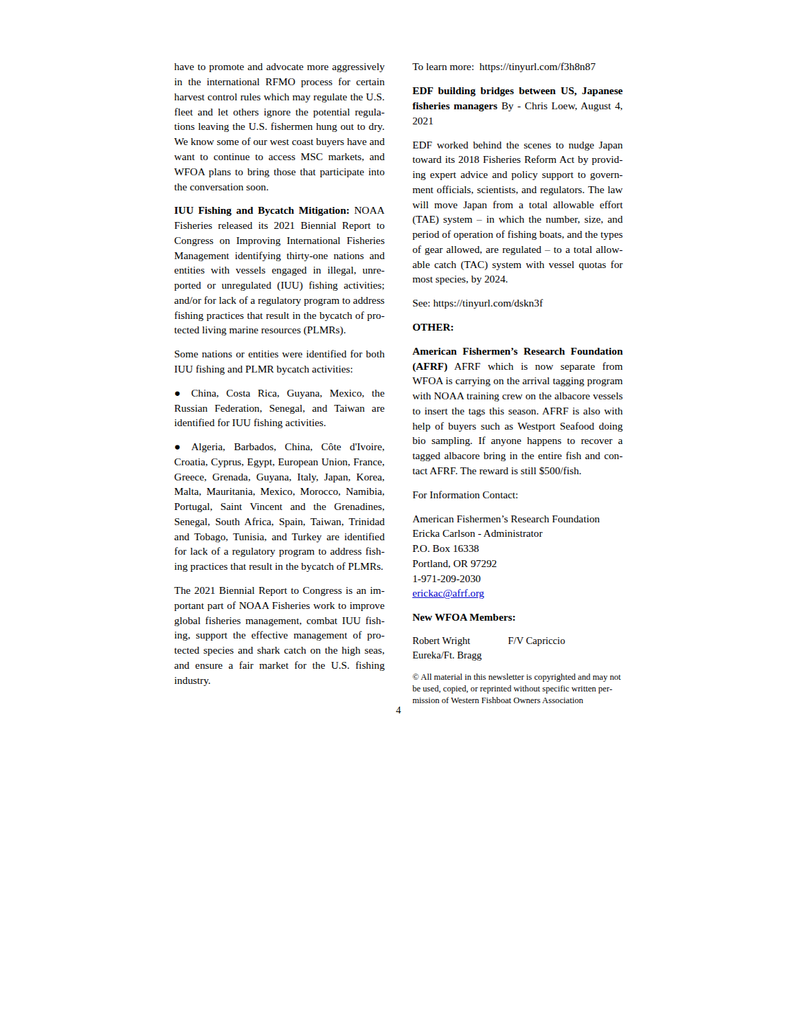have to promote and advocate more aggressively in the international RFMO process for certain harvest control rules which may regulate the U.S. fleet and let others ignore the potential regulations leaving the U.S. fishermen hung out to dry. We know some of our west coast buyers have and want to continue to access MSC markets, and WFOA plans to bring those that participate into the conversation soon.
IUU Fishing and Bycatch Mitigation: NOAA Fisheries released its 2021 Biennial Report to Congress on Improving International Fisheries Management identifying thirty-one nations and entities with vessels engaged in illegal, unreported or unregulated (IUU) fishing activities; and/or for lack of a regulatory program to address fishing practices that result in the bycatch of protected living marine resources (PLMRs).
Some nations or entities were identified for both IUU fishing and PLMR bycatch activities:
●China, Costa Rica, Guyana, Mexico, the Russian Federation, Senegal, and Taiwan are identified for IUU fishing activities.
●Algeria, Barbados, China, Côte d'Ivoire, Croatia, Cyprus, Egypt, European Union, France, Greece, Grenada, Guyana, Italy, Japan, Korea, Malta, Mauritania, Mexico, Morocco, Namibia, Portugal, Saint Vincent and the Grenadines, Senegal, South Africa, Spain, Taiwan, Trinidad and Tobago, Tunisia, and Turkey are identified for lack of a regulatory program to address fishing practices that result in the bycatch of PLMRs.
The 2021 Biennial Report to Congress is an important part of NOAA Fisheries work to improve global fisheries management, combat IUU fishing, support the effective management of protected species and shark catch on the high seas, and ensure a fair market for the U.S. fishing industry.
To learn more: https://tinyurl.com/f3h8n87
EDF building bridges between US, Japanese fisheries managers By - Chris Loew, August 4, 2021
EDF worked behind the scenes to nudge Japan toward its 2018 Fisheries Reform Act by providing expert advice and policy support to government officials, scientists, and regulators. The law will move Japan from a total allowable effort (TAE) system – in which the number, size, and period of operation of fishing boats, and the types of gear allowed, are regulated – to a total allowable catch (TAC) system with vessel quotas for most species, by 2024.
See: https://tinyurl.com/dskn3f
OTHER:
American Fishermen’s Research Foundation (AFRF) AFRF which is now separate from WFOA is carrying on the arrival tagging program with NOAA training crew on the albacore vessels to insert the tags this season. AFRF is also with help of buyers such as Westport Seafood doing bio sampling. If anyone happens to recover a tagged albacore bring in the entire fish and contact AFRF. The reward is still $500/fish.
For Information Contact:
American Fishermen’s Research Foundation
Ericka Carlson - Administrator
P.O. Box 16338
Portland, OR 97292
1-971-209-2030
erickac@afrf.org
New WFOA Members:
Robert Wright F/V Capriccio Eureka/Ft. Bragg
© All material in this newsletter is copyrighted and may not be used, copied, or reprinted without specific written permission of Western Fishboat Owners Association
4